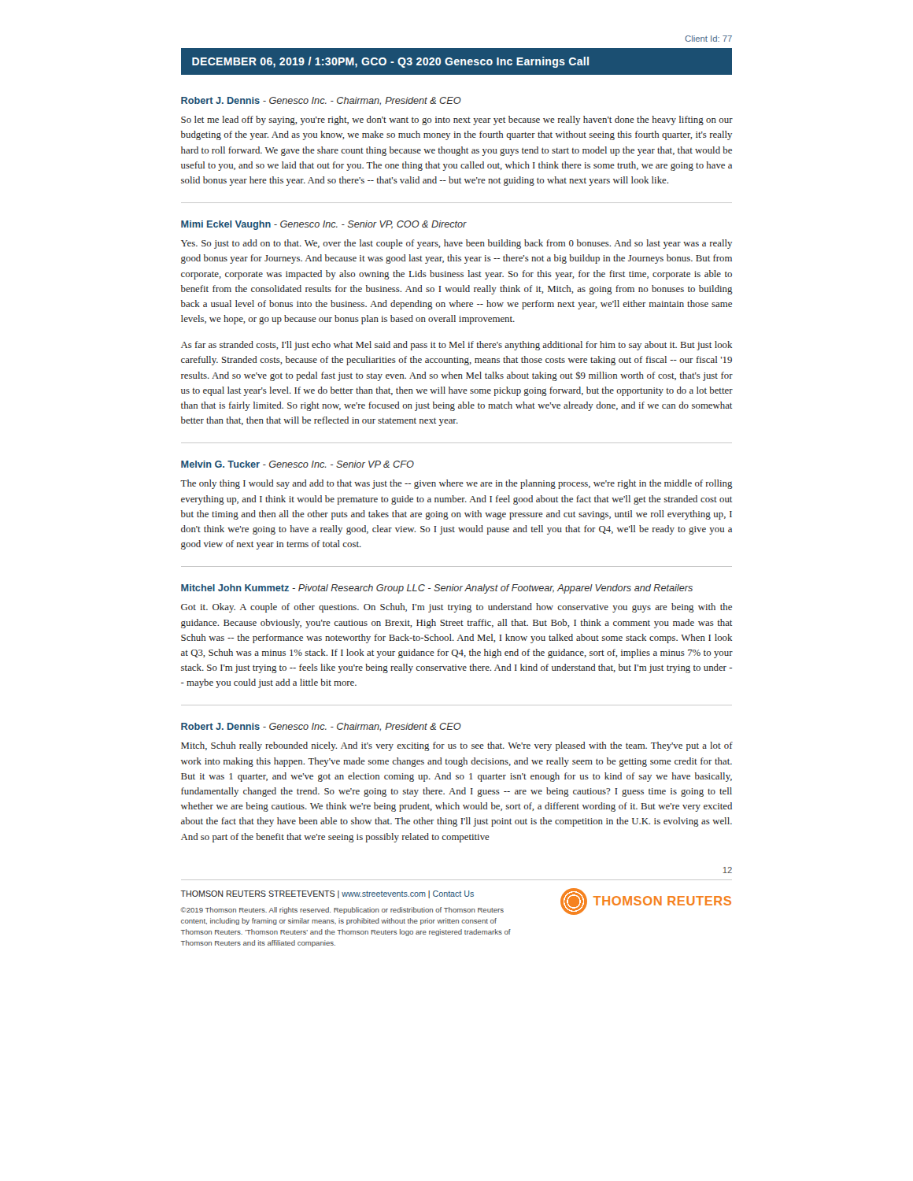Client Id: 77
DECEMBER 06, 2019 / 1:30PM, GCO - Q3 2020 Genesco Inc Earnings Call
Robert J. Dennis - Genesco Inc. - Chairman, President & CEO
So let me lead off by saying, you're right, we don't want to go into next year yet because we really haven't done the heavy lifting on our budgeting of the year. And as you know, we make so much money in the fourth quarter that without seeing this fourth quarter, it's really hard to roll forward. We gave the share count thing because we thought as you guys tend to start to model up the year that, that would be useful to you, and so we laid that out for you. The one thing that you called out, which I think there is some truth, we are going to have a solid bonus year here this year. And so there's -- that's valid and -- but we're not guiding to what next years will look like.
Mimi Eckel Vaughn - Genesco Inc. - Senior VP, COO & Director
Yes. So just to add on to that. We, over the last couple of years, have been building back from 0 bonuses. And so last year was a really good bonus year for Journeys. And because it was good last year, this year is -- there's not a big buildup in the Journeys bonus. But from corporate, corporate was impacted by also owning the Lids business last year. So for this year, for the first time, corporate is able to benefit from the consolidated results for the business. And so I would really think of it, Mitch, as going from no bonuses to building back a usual level of bonus into the business. And depending on where -- how we perform next year, we'll either maintain those same levels, we hope, or go up because our bonus plan is based on overall improvement.
As far as stranded costs, I'll just echo what Mel said and pass it to Mel if there's anything additional for him to say about it. But just look carefully. Stranded costs, because of the peculiarities of the accounting, means that those costs were taking out of fiscal -- our fiscal '19 results. And so we've got to pedal fast just to stay even. And so when Mel talks about taking out $9 million worth of cost, that's just for us to equal last year's level. If we do better than that, then we will have some pickup going forward, but the opportunity to do a lot better than that is fairly limited. So right now, we're focused on just being able to match what we've already done, and if we can do somewhat better than that, then that will be reflected in our statement next year.
Melvin G. Tucker - Genesco Inc. - Senior VP & CFO
The only thing I would say and add to that was just the -- given where we are in the planning process, we're right in the middle of rolling everything up, and I think it would be premature to guide to a number. And I feel good about the fact that we'll get the stranded cost out but the timing and then all the other puts and takes that are going on with wage pressure and cut savings, until we roll everything up, I don't think we're going to have a really good, clear view. So I just would pause and tell you that for Q4, we'll be ready to give you a good view of next year in terms of total cost.
Mitchel John Kummetz - Pivotal Research Group LLC - Senior Analyst of Footwear, Apparel Vendors and Retailers
Got it. Okay. A couple of other questions. On Schuh, I'm just trying to understand how conservative you guys are being with the guidance. Because obviously, you're cautious on Brexit, High Street traffic, all that. But Bob, I think a comment you made was that Schuh was -- the performance was noteworthy for Back-to-School. And Mel, I know you talked about some stack comps. When I look at Q3, Schuh was a minus 1% stack. If I look at your guidance for Q4, the high end of the guidance, sort of, implies a minus 7% to your stack. So I'm just trying to -- feels like you're being really conservative there. And I kind of understand that, but I'm just trying to under -- maybe you could just add a little bit more.
Robert J. Dennis - Genesco Inc. - Chairman, President & CEO
Mitch, Schuh really rebounded nicely. And it's very exciting for us to see that. We're very pleased with the team. They've put a lot of work into making this happen. They've made some changes and tough decisions, and we really seem to be getting some credit for that. But it was 1 quarter, and we've got an election coming up. And so 1 quarter isn't enough for us to kind of say we have basically, fundamentally changed the trend. So we're going to stay there. And I guess -- are we being cautious? I guess time is going to tell whether we are being cautious. We think we're being prudent, which would be, sort of, a different wording of it. But we're very excited about the fact that they have been able to show that. The other thing I'll just point out is the competition in the U.K. is evolving as well. And so part of the benefit that we're seeing is possibly related to competitive
12
THOMSON REUTERS STREETEVENTS | www.streetevents.com | Contact Us
©2019 Thomson Reuters. All rights reserved. Republication or redistribution of Thomson Reuters content, including by framing or similar means, is prohibited without the prior written consent of Thomson Reuters. 'Thomson Reuters' and the Thomson Reuters logo are registered trademarks of Thomson Reuters and its affiliated companies.
THOMSON REUTERS